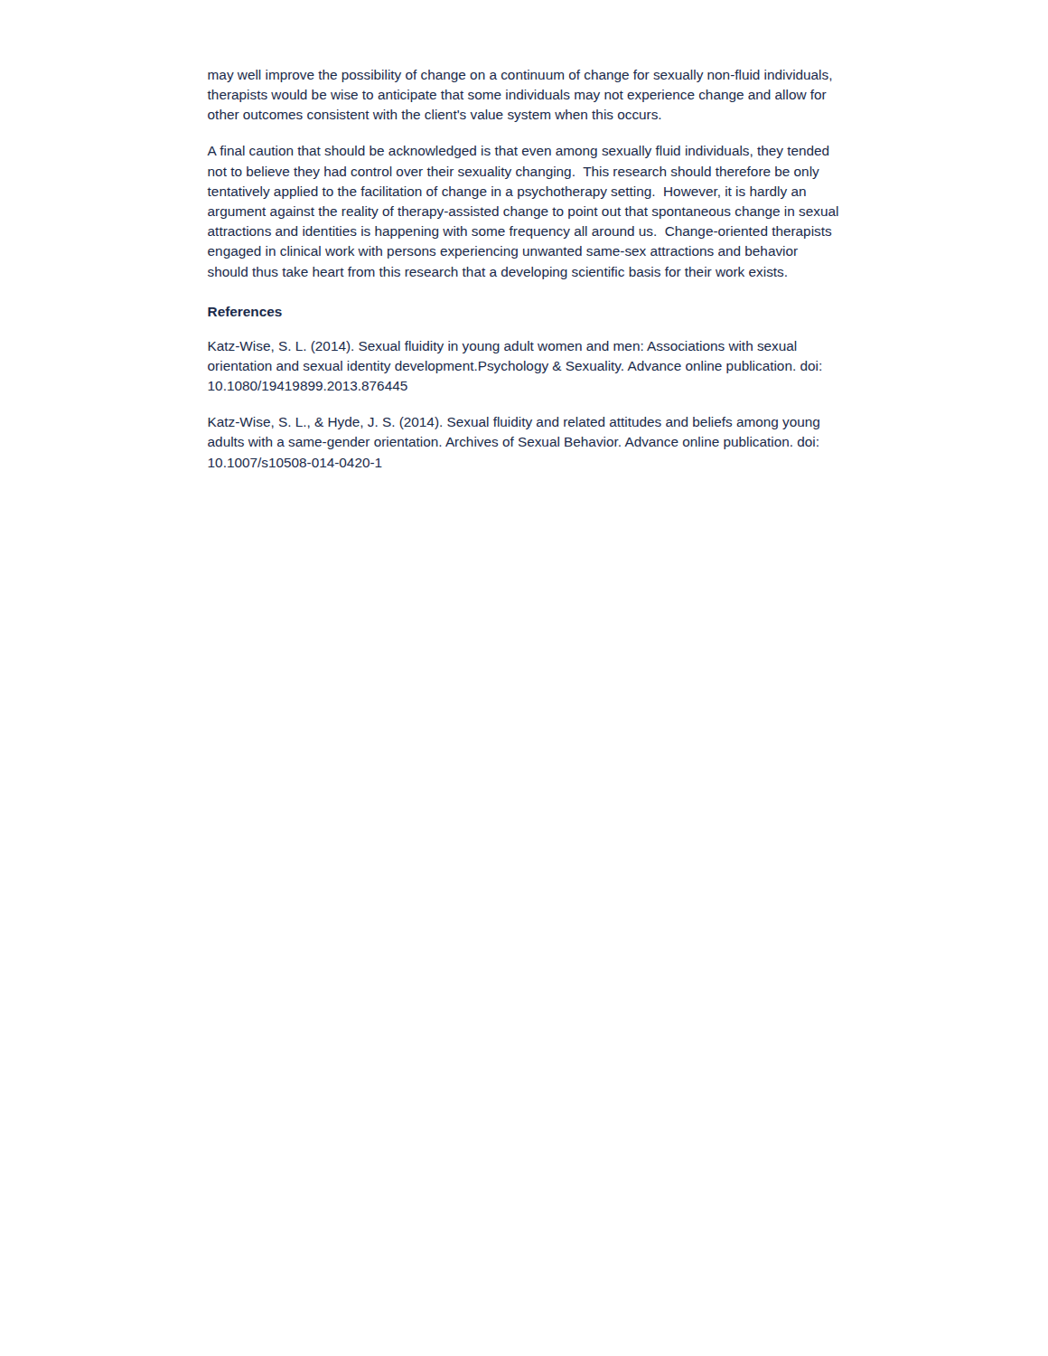may well improve the possibility of change on a continuum of change for sexually non-fluid individuals, therapists would be wise to anticipate that some individuals may not experience change and allow for other outcomes consistent with the client's value system when this occurs.
A final caution that should be acknowledged is that even among sexually fluid individuals, they tended not to believe they had control over their sexuality changing. This research should therefore be only tentatively applied to the facilitation of change in a psychotherapy setting. However, it is hardly an argument against the reality of therapy-assisted change to point out that spontaneous change in sexual attractions and identities is happening with some frequency all around us. Change-oriented therapists engaged in clinical work with persons experiencing unwanted same-sex attractions and behavior should thus take heart from this research that a developing scientific basis for their work exists.
References
Katz-Wise, S. L. (2014). Sexual fluidity in young adult women and men: Associations with sexual orientation and sexual identity development.Psychology & Sexuality. Advance online publication. doi: 10.1080/19419899.2013.876445
Katz-Wise, S. L., & Hyde, J. S. (2014). Sexual fluidity and related attitudes and beliefs among young adults with a same-gender orientation. Archives of Sexual Behavior. Advance online publication. doi: 10.1007/s10508-014-0420-1